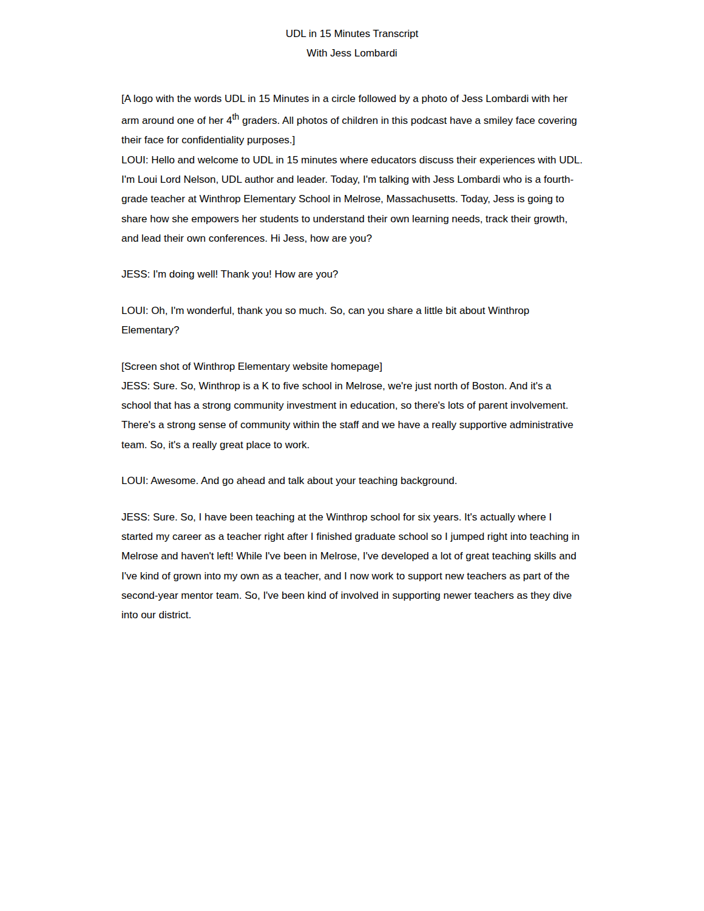UDL in 15 Minutes Transcript
With Jess Lombardi
[A logo with the words UDL in 15 Minutes in a circle followed by a photo of Jess Lombardi with her arm around one of her 4th graders. All photos of children in this podcast have a smiley face covering their face for confidentiality purposes.]
LOUI: Hello and welcome to UDL in 15 minutes where educators discuss their experiences with UDL. I'm Loui Lord Nelson, UDL author and leader. Today, I'm talking with Jess Lombardi who is a fourth-grade teacher at Winthrop Elementary School in Melrose, Massachusetts. Today, Jess is going to share how she empowers her students to understand their own learning needs, track their growth, and lead their own conferences. Hi Jess, how are you?
JESS: I'm doing well! Thank you! How are you?
LOUI: Oh, I'm wonderful, thank you so much. So, can you share a little bit about Winthrop Elementary?
[Screen shot of Winthrop Elementary website homepage]
JESS: Sure. So, Winthrop is a K to five school in Melrose, we're just north of Boston. And it's a school that has a strong community investment in education, so there's lots of parent involvement. There's a strong sense of community within the staff and we have a really supportive administrative team. So, it's a really great place to work.
LOUI: Awesome. And go ahead and talk about your teaching background.
JESS: Sure. So, I have been teaching at the Winthrop school for six years. It's actually where I started my career as a teacher right after I finished graduate school so I jumped right into teaching in Melrose and haven't left! While I've been in Melrose, I've developed a lot of great teaching skills and I've kind of grown into my own as a teacher, and I now work to support new teachers as part of the second-year mentor team. So, I've been kind of involved in supporting newer teachers as they dive into our district.